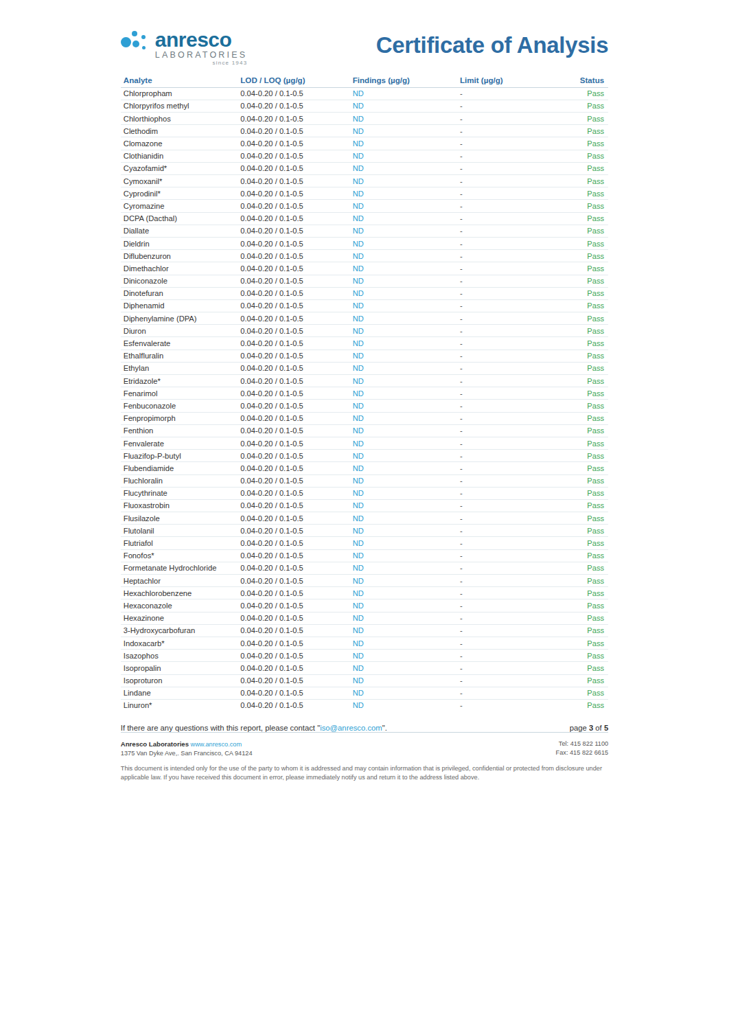anresco
LABORATORIES
since 1943
Certificate of Analysis
| Analyte | LOD / LOQ (µg/g) | Findings (µg/g) | Limit (µg/g) | Status |
| --- | --- | --- | --- | --- |
| Chlorpropham | 0.04-0.20 / 0.1-0.5 | ND | - | Pass |
| Chlorpyrifos methyl | 0.04-0.20 / 0.1-0.5 | ND | - | Pass |
| Chlorthiophos | 0.04-0.20 / 0.1-0.5 | ND | - | Pass |
| Clethodim | 0.04-0.20 / 0.1-0.5 | ND | - | Pass |
| Clomazone | 0.04-0.20 / 0.1-0.5 | ND | - | Pass |
| Clothianidin | 0.04-0.20 / 0.1-0.5 | ND | - | Pass |
| Cyazofamid* | 0.04-0.20 / 0.1-0.5 | ND | - | Pass |
| Cymoxanil* | 0.04-0.20 / 0.1-0.5 | ND | - | Pass |
| Cyprodinil* | 0.04-0.20 / 0.1-0.5 | ND | - | Pass |
| Cyromazine | 0.04-0.20 / 0.1-0.5 | ND | - | Pass |
| DCPA (Dacthal) | 0.04-0.20 / 0.1-0.5 | ND | - | Pass |
| Diallate | 0.04-0.20 / 0.1-0.5 | ND | - | Pass |
| Dieldrin | 0.04-0.20 / 0.1-0.5 | ND | - | Pass |
| Diflubenzuron | 0.04-0.20 / 0.1-0.5 | ND | - | Pass |
| Dimethachlor | 0.04-0.20 / 0.1-0.5 | ND | - | Pass |
| Diniconazole | 0.04-0.20 / 0.1-0.5 | ND | - | Pass |
| Dinotefuran | 0.04-0.20 / 0.1-0.5 | ND | - | Pass |
| Diphenamid | 0.04-0.20 / 0.1-0.5 | ND | - | Pass |
| Diphenylamine (DPA) | 0.04-0.20 / 0.1-0.5 | ND | - | Pass |
| Diuron | 0.04-0.20 / 0.1-0.5 | ND | - | Pass |
| Esfenvalerate | 0.04-0.20 / 0.1-0.5 | ND | - | Pass |
| Ethalfluralin | 0.04-0.20 / 0.1-0.5 | ND | - | Pass |
| Ethylan | 0.04-0.20 / 0.1-0.5 | ND | - | Pass |
| Etridazole* | 0.04-0.20 / 0.1-0.5 | ND | - | Pass |
| Fenarimol | 0.04-0.20 / 0.1-0.5 | ND | - | Pass |
| Fenbuconazole | 0.04-0.20 / 0.1-0.5 | ND | - | Pass |
| Fenpropimorph | 0.04-0.20 / 0.1-0.5 | ND | - | Pass |
| Fenthion | 0.04-0.20 / 0.1-0.5 | ND | - | Pass |
| Fenvalerate | 0.04-0.20 / 0.1-0.5 | ND | - | Pass |
| Fluazifop-P-butyl | 0.04-0.20 / 0.1-0.5 | ND | - | Pass |
| Flubendiamide | 0.04-0.20 / 0.1-0.5 | ND | - | Pass |
| Fluchloralin | 0.04-0.20 / 0.1-0.5 | ND | - | Pass |
| Flucythrinate | 0.04-0.20 / 0.1-0.5 | ND | - | Pass |
| Fluoxastrobin | 0.04-0.20 / 0.1-0.5 | ND | - | Pass |
| Flusilazole | 0.04-0.20 / 0.1-0.5 | ND | - | Pass |
| Flutolanil | 0.04-0.20 / 0.1-0.5 | ND | - | Pass |
| Flutriafol | 0.04-0.20 / 0.1-0.5 | ND | - | Pass |
| Fonofos* | 0.04-0.20 / 0.1-0.5 | ND | - | Pass |
| Formetanate Hydrochloride | 0.04-0.20 / 0.1-0.5 | ND | - | Pass |
| Heptachlor | 0.04-0.20 / 0.1-0.5 | ND | - | Pass |
| Hexachlorobenzene | 0.04-0.20 / 0.1-0.5 | ND | - | Pass |
| Hexaconazole | 0.04-0.20 / 0.1-0.5 | ND | - | Pass |
| Hexazinone | 0.04-0.20 / 0.1-0.5 | ND | - | Pass |
| 3-Hydroxycarbofuran | 0.04-0.20 / 0.1-0.5 | ND | - | Pass |
| Indoxacarb* | 0.04-0.20 / 0.1-0.5 | ND | - | Pass |
| Isazophos | 0.04-0.20 / 0.1-0.5 | ND | - | Pass |
| Isopropalin | 0.04-0.20 / 0.1-0.5 | ND | - | Pass |
| Isoproturon | 0.04-0.20 / 0.1-0.5 | ND | - | Pass |
| Lindane | 0.04-0.20 / 0.1-0.5 | ND | - | Pass |
| Linuron* | 0.04-0.20 / 0.1-0.5 | ND | - | Pass |
If there are any questions with this report, please contact "iso@anresco.com".
page 3 of 5
Anresco Laboratories www.anresco.com
1375 Van Dyke Ave,. San Francisco, CA 94124
Tel: 415 822 1100
Fax: 415 822 6615
This document is intended only for the use of the party to whom it is addressed and may contain information that is privileged, confidential or protected from disclosure under applicable law. If you have received this document in error, please immediately notify us and return it to the address listed above.